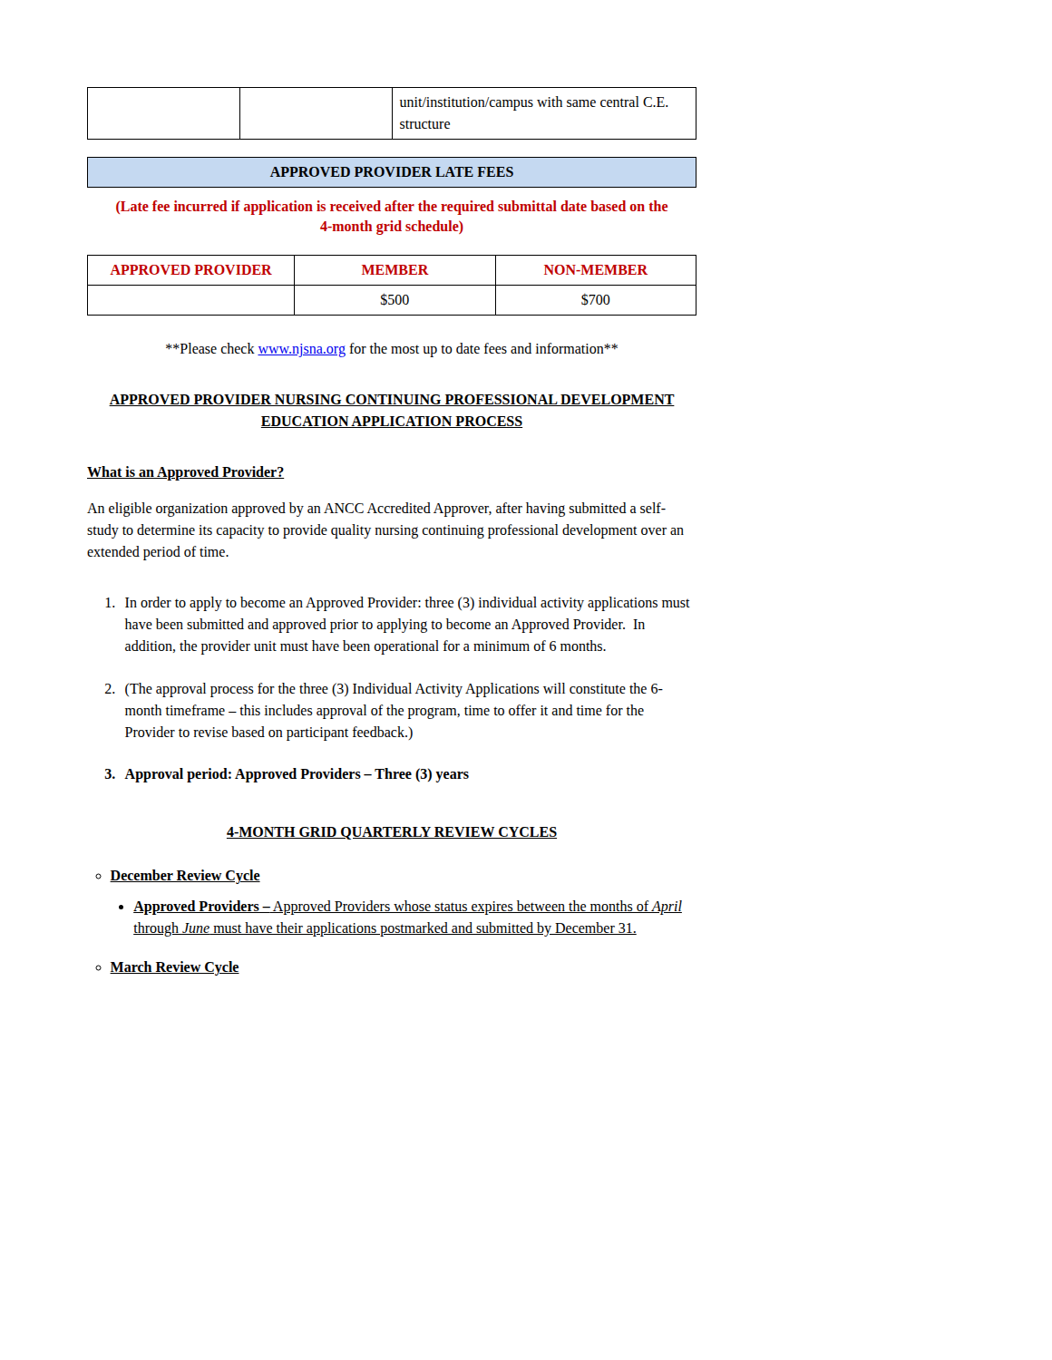| | | unit/institution/campus with same central C.E. structure |
APPROVED PROVIDER LATE FEES
(Late fee incurred if application is received after the required submittal date based on the
4-month grid schedule)
| APPROVED PROVIDER | MEMBER | NON-MEMBER |
| --- | --- | --- |
| | $500 | $700 |
**Please check www.njsna.org for the most up to date fees and information**
APPROVED PROVIDER NURSING CONTINUING PROFESSIONAL DEVELOPMENT EDUCATION APPLICATION PROCESS
What is an Approved Provider?
An eligible organization approved by an ANCC Accredited Approver, after having submitted a self-study to determine its capacity to provide quality nursing continuing professional development over an extended period of time.
In order to apply to become an Approved Provider: three (3) individual activity applications must have been submitted and approved prior to applying to become an Approved Provider. In addition, the provider unit must have been operational for a minimum of 6 months.
(The approval process for the three (3) Individual Activity Applications will constitute the 6-month timeframe – this includes approval of the program, time to offer it and time for the Provider to revise based on participant feedback.)
Approval period: Approved Providers – Three (3) years
4-MONTH GRID QUARTERLY REVIEW CYCLES
December Review Cycle
Approved Providers – Approved Providers whose status expires between the months of April through June must have their applications postmarked and submitted by December 31.
March Review Cycle